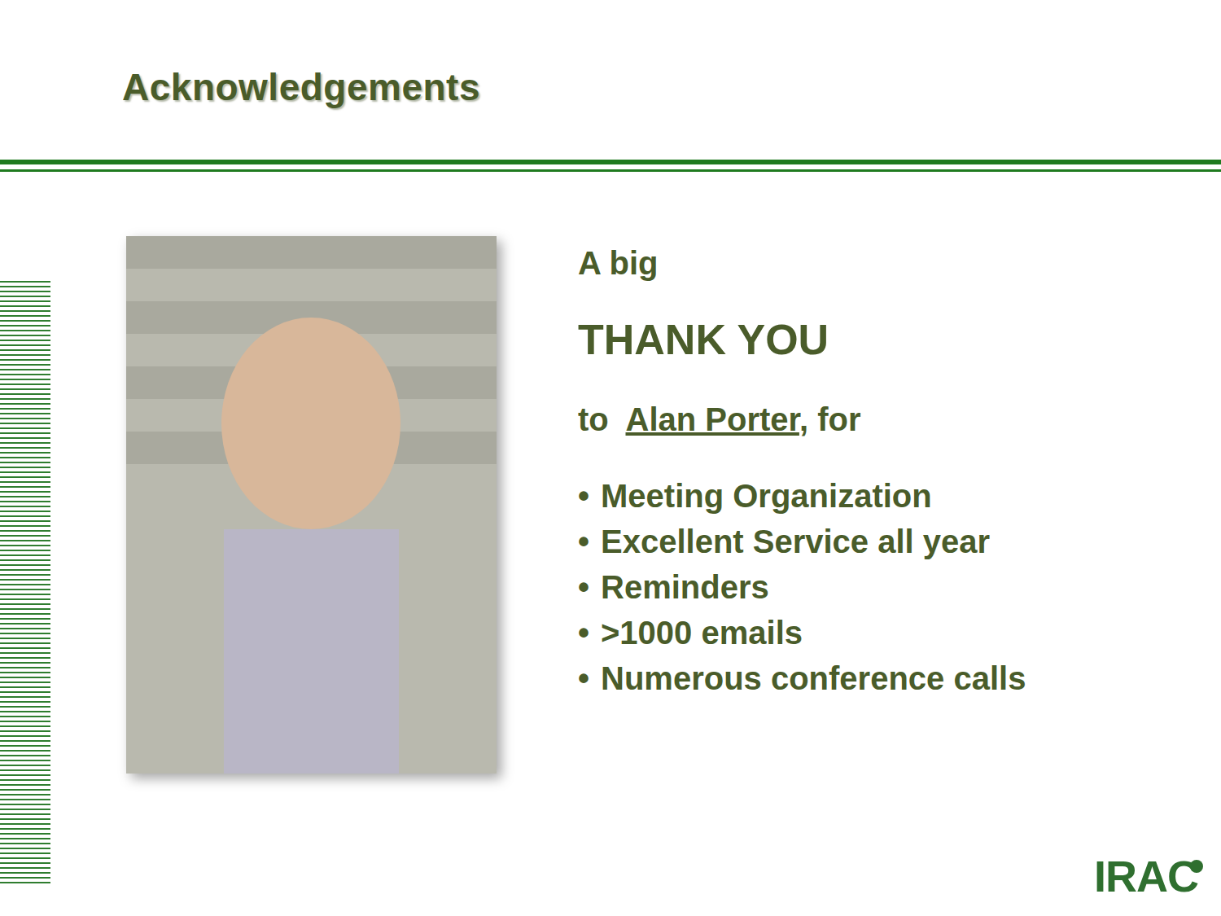Acknowledgements
A big
THANK YOU
to Alan Porter, for
Meeting Organization
Excellent Service all year
Reminders
>1000 emails
Numerous conference calls
IRAC